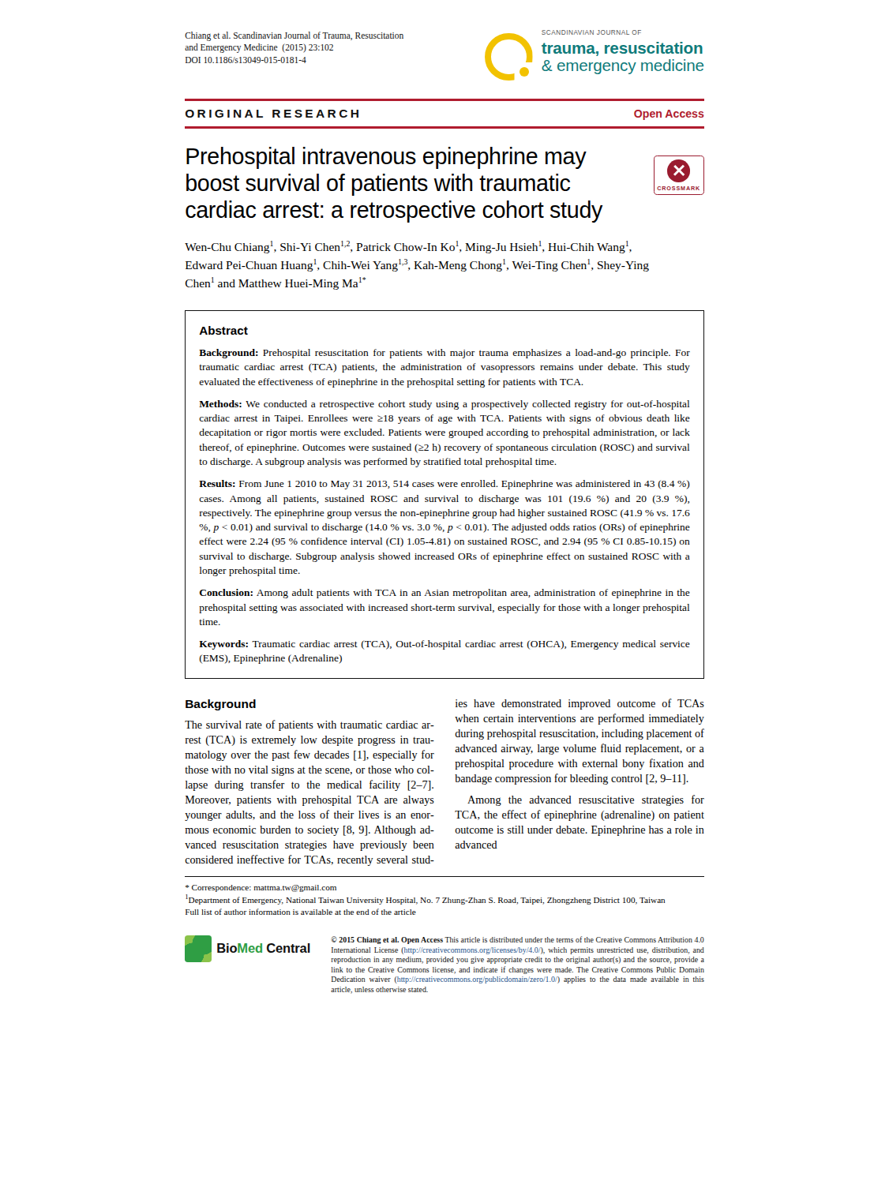Chiang et al. Scandinavian Journal of Trauma, Resuscitation
and Emergency Medicine (2015) 23:102
DOI 10.1186/s13049-015-0181-4
Scandinavian Journal of
trauma, resuscitation & emergency medicine
Original Research
Open Access
CrossMark
Prehospital intravenous epinephrine may boost survival of patients with traumatic cardiac arrest: a retrospective cohort study
Wen-Chu Chiang1, Shi-Yi Chen1,2, Patrick Chow-In Ko1, Ming-Ju Hsieh1, Hui-Chih Wang1, Edward Pei-Chuan Huang1, Chih-Wei Yang1,3, Kah-Meng Chong1, Wei-Ting Chen1, Shey-Ying Chen1 and Matthew Huei-Ming Ma1*
Abstract
Background: Prehospital resuscitation for patients with major trauma emphasizes a load-and-go principle. For traumatic cardiac arrest (TCA) patients, the administration of vasopressors remains under debate. This study evaluated the effectiveness of epinephrine in the prehospital setting for patients with TCA.
Methods: We conducted a retrospective cohort study using a prospectively collected registry for out-of-hospital cardiac arrest in Taipei. Enrollees were ≥18 years of age with TCA. Patients with signs of obvious death like decapitation or rigor mortis were excluded. Patients were grouped according to prehospital administration, or lack thereof, of epinephrine. Outcomes were sustained (≥2 h) recovery of spontaneous circulation (ROSC) and survival to discharge. A subgroup analysis was performed by stratified total prehospital time.
Results: From June 1 2010 to May 31 2013, 514 cases were enrolled. Epinephrine was administered in 43 (8.4 %) cases. Among all patients, sustained ROSC and survival to discharge was 101 (19.6 %) and 20 (3.9 %), respectively. The epinephrine group versus the non-epinephrine group had higher sustained ROSC (41.9 % vs. 17.6 %, p < 0.01) and survival to discharge (14.0 % vs. 3.0 %, p < 0.01). The adjusted odds ratios (ORs) of epinephrine effect were 2.24 (95 % confidence interval (CI) 1.05-4.81) on sustained ROSC, and 2.94 (95 % CI 0.85-10.15) on survival to discharge. Subgroup analysis showed increased ORs of epinephrine effect on sustained ROSC with a longer prehospital time.
Conclusion: Among adult patients with TCA in an Asian metropolitan area, administration of epinephrine in the prehospital setting was associated with increased short-term survival, especially for those with a longer prehospital time.
Keywords: Traumatic cardiac arrest (TCA), Out-of-hospital cardiac arrest (OHCA), Emergency medical service (EMS), Epinephrine (Adrenaline)
Background
The survival rate of patients with traumatic cardiac arrest (TCA) is extremely low despite progress in traumatology over the past few decades [1], especially for those with no vital signs at the scene, or those who collapse during transfer to the medical facility [2–7]. Moreover, patients with prehospital TCA are always younger adults, and the loss of their lives is an enormous economic burden to society [8, 9]. Although advanced resuscitation strategies have previously been considered ineffective for TCAs, recently several studies have demonstrated improved outcome of TCAs when certain interventions are performed immediately during prehospital resuscitation, including placement of advanced airway, large volume fluid replacement, or a prehospital procedure with external bony fixation and bandage compression for bleeding control [2, 9–11].
Among the advanced resuscitative strategies for TCA, the effect of epinephrine (adrenaline) on patient outcome is still under debate. Epinephrine has a role in advanced
* Correspondence: mattma.tw@gmail.com
1Department of Emergency, National Taiwan University Hospital, No. 7 Zhung-Zhan S. Road, Taipei, Zhongzheng District 100, Taiwan
Full list of author information is available at the end of the article
BioMed Central
© 2015 Chiang et al. Open Access This article is distributed under the terms of the Creative Commons Attribution 4.0 International License (http://creativecommons.org/licenses/by/4.0/), which permits unrestricted use, distribution, and reproduction in any medium, provided you give appropriate credit to the original author(s) and the source, provide a link to the Creative Commons license, and indicate if changes were made. The Creative Commons Public Domain Dedication waiver (http://creativecommons.org/publicdomain/zero/1.0/) applies to the data made available in this article, unless otherwise stated.